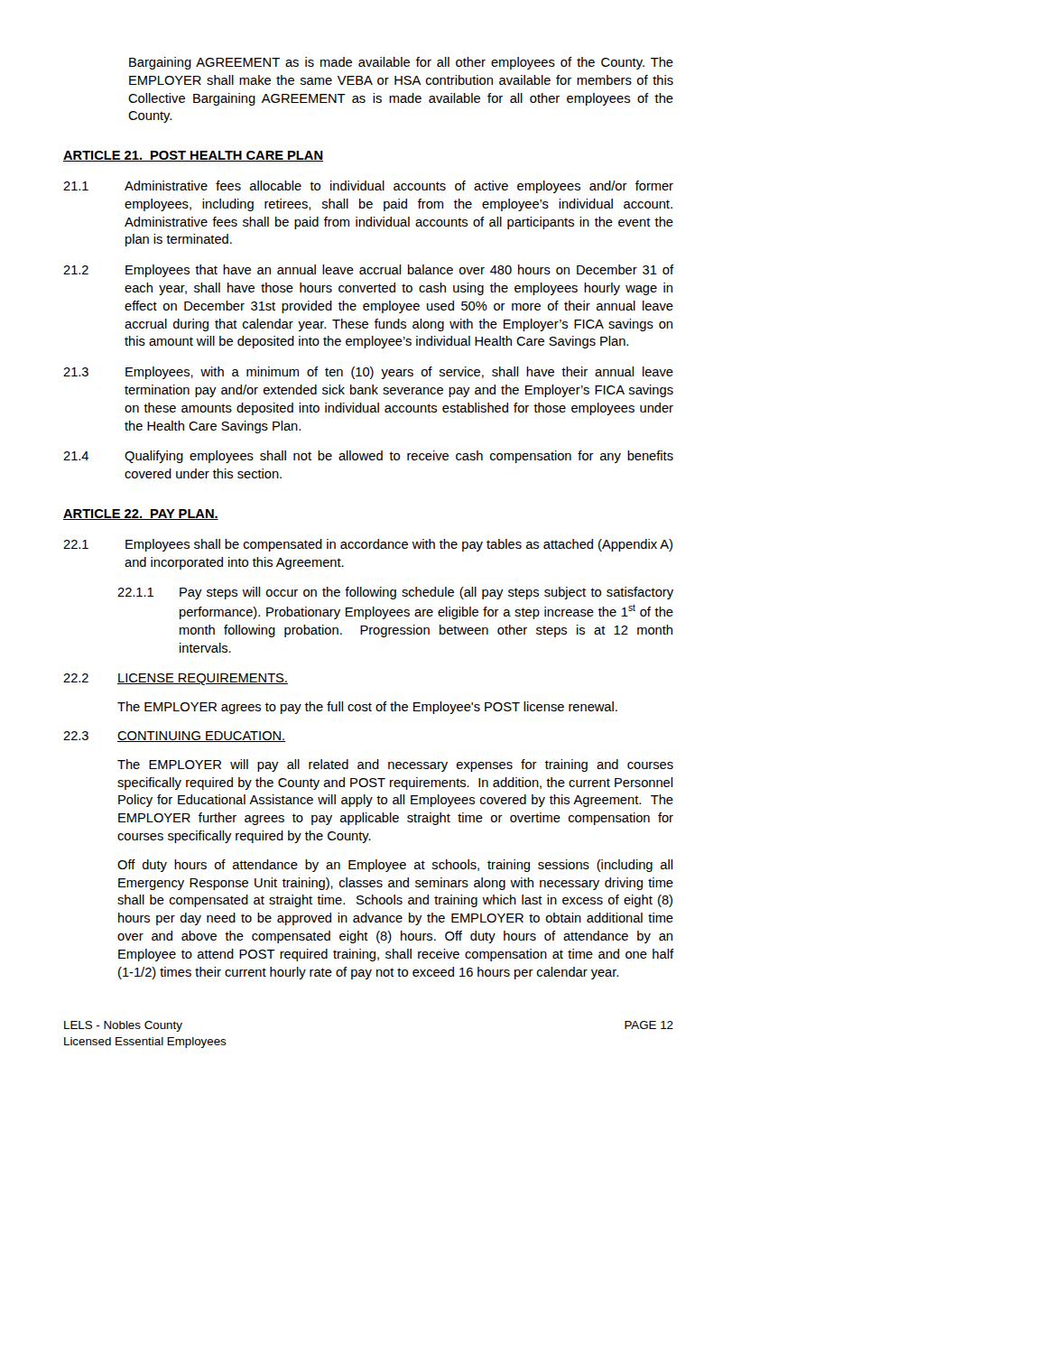Bargaining AGREEMENT as is made available for all other employees of the County. The EMPLOYER shall make the same VEBA or HSA contribution available for members of this Collective Bargaining AGREEMENT as is made available for all other employees of the County.
ARTICLE 21. POST HEALTH CARE PLAN
21.1
Administrative fees allocable to individual accounts of active employees and/or former employees, including retirees, shall be paid from the employee’s individual account. Administrative fees shall be paid from individual accounts of all participants in the event the plan is terminated.
21.2
Employees that have an annual leave accrual balance over 480 hours on December 31 of each year, shall have those hours converted to cash using the employees hourly wage in effect on December 31st provided the employee used 50% or more of their annual leave accrual during that calendar year. These funds along with the Employer’s FICA savings on this amount will be deposited into the employee’s individual Health Care Savings Plan.
21.3
Employees, with a minimum of ten (10) years of service, shall have their annual leave termination pay and/or extended sick bank severance pay and the Employer’s FICA savings on these amounts deposited into individual accounts established for those employees under the Health Care Savings Plan.
21.4
Qualifying employees shall not be allowed to receive cash compensation for any benefits covered under this section.
ARTICLE 22. PAY PLAN.
22.1
Employees shall be compensated in accordance with the pay tables as attached (Appendix A) and incorporated into this Agreement.
22.1.1
Pay steps will occur on the following schedule (all pay steps subject to satisfactory performance). Probationary Employees are eligible for a step increase the 1st of the month following probation. Progression between other steps is at 12 month intervals.
22.2
LICENSE REQUIREMENTS.
The EMPLOYER agrees to pay the full cost of the Employee's POST license renewal.
22.3
CONTINUING EDUCATION.
The EMPLOYER will pay all related and necessary expenses for training and courses specifically required by the County and POST requirements. In addition, the current Personnel Policy for Educational Assistance will apply to all Employees covered by this Agreement. The EMPLOYER further agrees to pay applicable straight time or overtime compensation for courses specifically required by the County.
Off duty hours of attendance by an Employee at schools, training sessions (including all Emergency Response Unit training), classes and seminars along with necessary driving time shall be compensated at straight time. Schools and training which last in excess of eight (8) hours per day need to be approved in advance by the EMPLOYER to obtain additional time over and above the compensated eight (8) hours. Off duty hours of attendance by an Employee to attend POST required training, shall receive compensation at time and one half (1-1/2) times their current hourly rate of pay not to exceed 16 hours per calendar year.
LELS - Nobles County
Licensed Essential Employees
PAGE 12